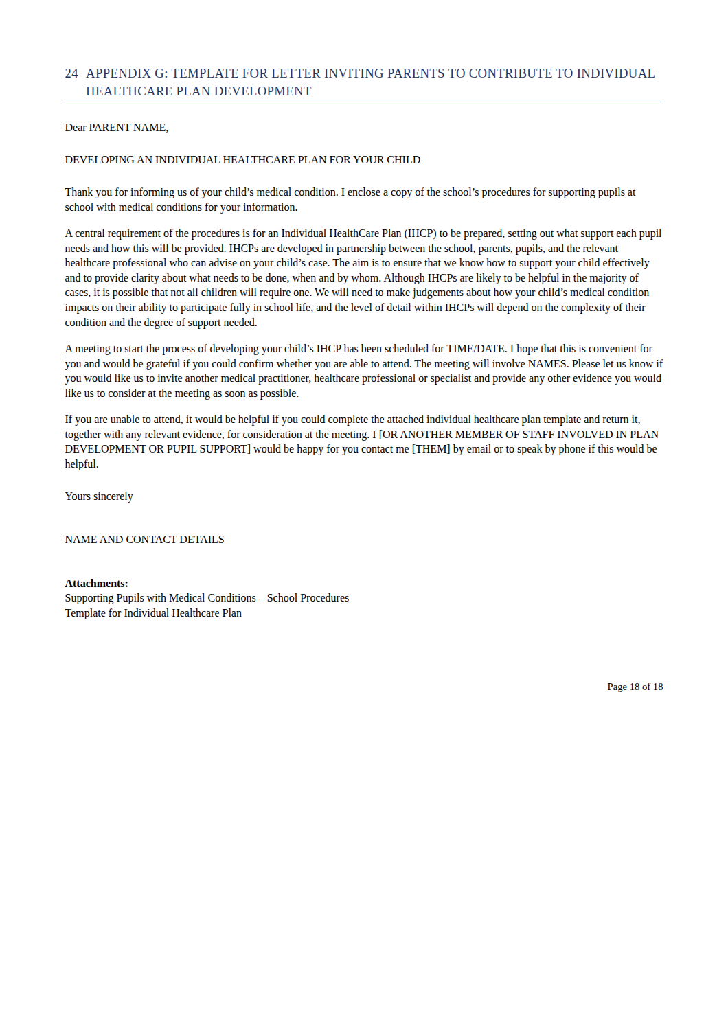24 Appendix G: Template for Letter Inviting Parents to Contribute to Individual Healthcare Plan Development
Dear PARENT NAME,
DEVELOPING AN INDIVIDUAL HEALTHCARE PLAN FOR YOUR CHILD
Thank you for informing us of your child’s medical condition. I enclose a copy of the school’s procedures for supporting pupils at school with medical conditions for your information.
A central requirement of the procedures is for an Individual HealthCare Plan (IHCP) to be prepared, setting out what support each pupil needs and how this will be provided. IHCPs are developed in partnership between the school, parents, pupils, and the relevant healthcare professional who can advise on your child’s case. The aim is to ensure that we know how to support your child effectively and to provide clarity about what needs to be done, when and by whom. Although IHCPs are likely to be helpful in the majority of cases, it is possible that not all children will require one. We will need to make judgements about how your child’s medical condition impacts on their ability to participate fully in school life, and the level of detail within IHCPs will depend on the complexity of their condition and the degree of support needed.
A meeting to start the process of developing your child’s IHCP has been scheduled for TIME/DATE. I hope that this is convenient for you and would be grateful if you could confirm whether you are able to attend. The meeting will involve NAMES. Please let us know if you would like us to invite another medical practitioner, healthcare professional or specialist and provide any other evidence you would like us to consider at the meeting as soon as possible.
If you are unable to attend, it would be helpful if you could complete the attached individual healthcare plan template and return it, together with any relevant evidence, for consideration at the meeting. I [OR ANOTHER MEMBER OF STAFF INVOLVED IN PLAN DEVELOPMENT OR PUPIL SUPPORT] would be happy for you contact me [THEM] by email or to speak by phone if this would be helpful.
Yours sincerely
NAME AND CONTACT DETAILS
Attachments:
Supporting Pupils with Medical Conditions – School Procedures
Template for Individual Healthcare Plan
Page 18 of 18